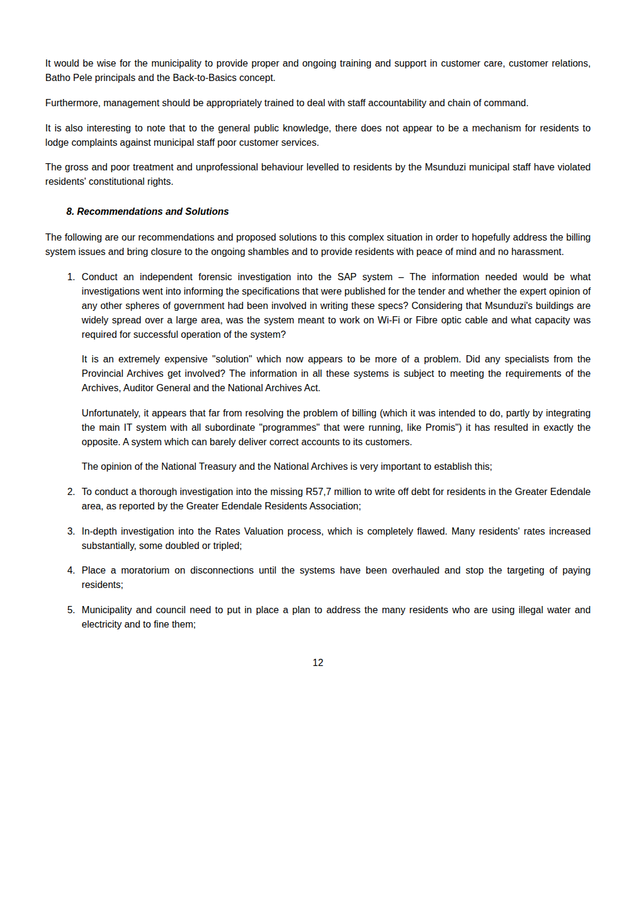It would be wise for the municipality to provide proper and ongoing training and support in customer care, customer relations, Batho Pele principals and the Back-to-Basics concept.
Furthermore, management should be appropriately trained to deal with staff accountability and chain of command.
It is also interesting to note that to the general public knowledge, there does not appear to be a mechanism for residents to lodge complaints against municipal staff poor customer services.
The gross and poor treatment and unprofessional behaviour levelled to residents by the Msunduzi municipal staff have violated residents' constitutional rights.
8. Recommendations and Solutions
The following are our recommendations and proposed solutions to this complex situation in order to hopefully address the billing system issues and bring closure to the ongoing shambles and to provide residents with peace of mind and no harassment.
Conduct an independent forensic investigation into the SAP system – The information needed would be what investigations went into informing the specifications that were published for the tender and whether the expert opinion of any other spheres of government had been involved in writing these specs? Considering that Msunduzi's buildings are widely spread over a large area, was the system meant to work on Wi-Fi or Fibre optic cable and what capacity was required for successful operation of the system?
It is an extremely expensive "solution" which now appears to be more of a problem. Did any specialists from the Provincial Archives get involved? The information in all these systems is subject to meeting the requirements of the Archives, Auditor General and the National Archives Act.
Unfortunately, it appears that far from resolving the problem of billing (which it was intended to do, partly by integrating the main IT system with all subordinate "programmes" that were running, like Promis") it has resulted in exactly the opposite. A system which can barely deliver correct accounts to its customers.
The opinion of the National Treasury and the National Archives is very important to establish this;
To conduct a thorough investigation into the missing R57,7 million to write off debt for residents in the Greater Edendale area, as reported by the Greater Edendale Residents Association;
In-depth investigation into the Rates Valuation process, which is completely flawed. Many residents' rates increased substantially, some doubled or tripled;
Place a moratorium on disconnections until the systems have been overhauled and stop the targeting of paying residents;
Municipality and council need to put in place a plan to address the many residents who are using illegal water and electricity and to fine them;
12